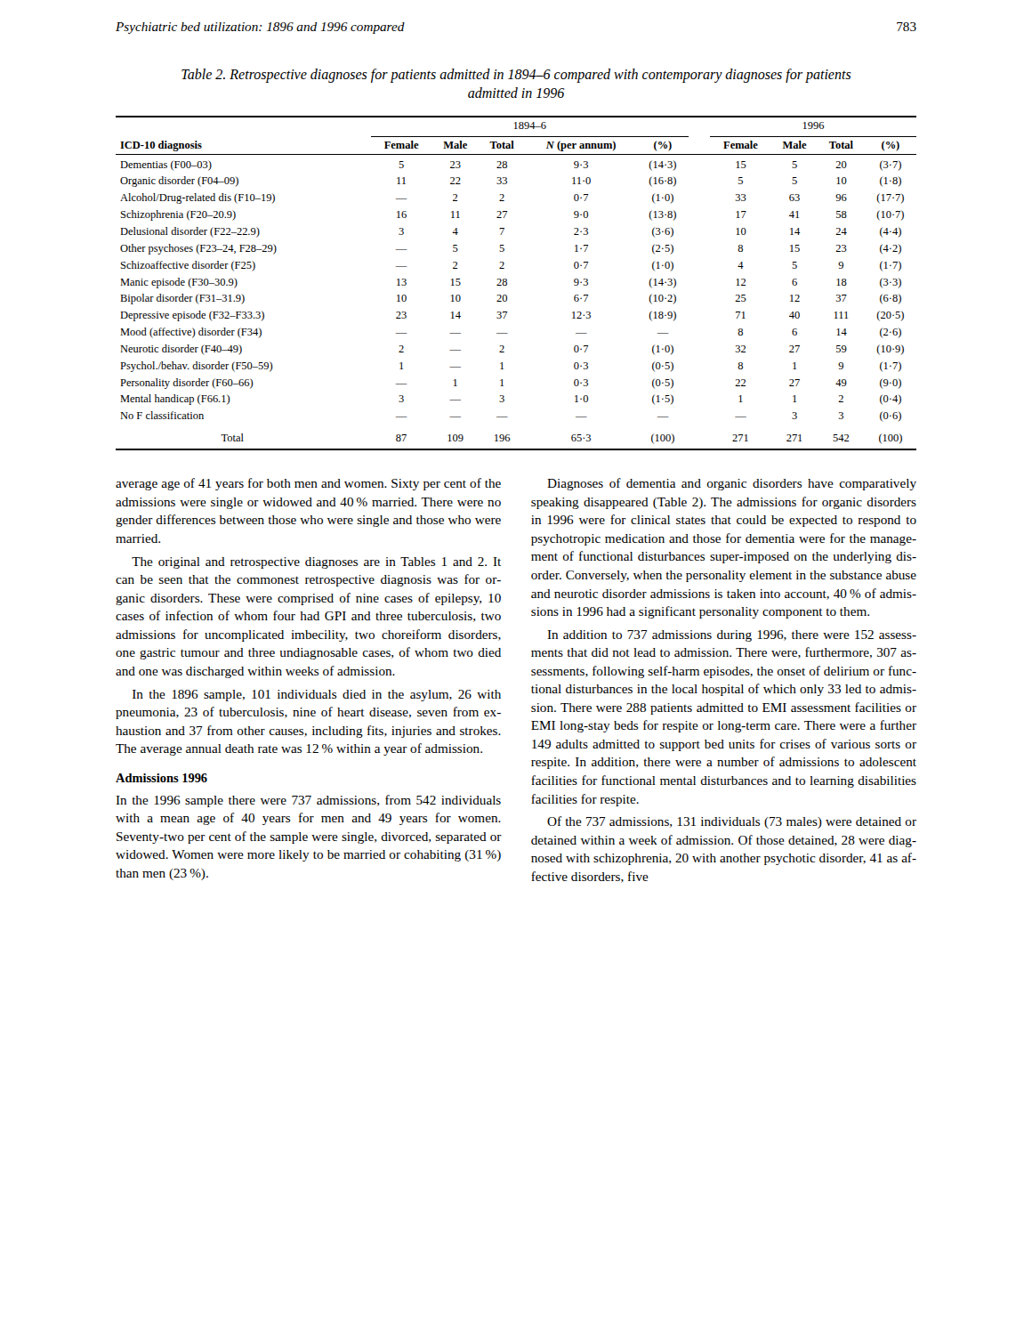Psychiatric bed utilization: 1896 and 1996 compared 783
Table 2. Retrospective diagnoses for patients admitted in 1894–6 compared with contemporary diagnoses for patients admitted in 1996
| | | 1894–6 | | 1996 |
| --- | --- | --- | --- | --- |
| ICD-10 diagnosis | | Female | Male | Total | N (per annum) | (%) | | Female | Male | Total | (%) |
| Dementias (F00–03) | | 5 | 23 | 28 | 9·3 | (14·3) | | 15 | 5 | 20 | (3·7) |
| Organic disorder (F04–09) | | 11 | 22 | 33 | 11·0 | (16·8) | | 5 | 5 | 10 | (1·8) |
| Alcohol/Drug-related dis (F10–19) | | — | 2 | 2 | 0·7 | (1·0) | | 33 | 63 | 96 | (17·7) |
| Schizophrenia (F20–20.9) | | 16 | 11 | 27 | 9·0 | (13·8) | | 17 | 41 | 58 | (10·7) |
| Delusional disorder (F22–22.9) | | 3 | 4 | 7 | 2·3 | (3·6) | | 10 | 14 | 24 | (4·4) |
| Other psychoses (F23–24, F28–29) | | — | 5 | 5 | 1·7 | (2·5) | | 8 | 15 | 23 | (4·2) |
| Schizoaffective disorder (F25) | | — | 2 | 2 | 0·7 | (1·0) | | 4 | 5 | 9 | (1·7) |
| Manic episode (F30–30.9) | | 13 | 15 | 28 | 9·3 | (14·3) | | 12 | 6 | 18 | (3·3) |
| Bipolar disorder (F31–31.9) | | 10 | 10 | 20 | 6·7 | (10·2) | | 25 | 12 | 37 | (6·8) |
| Depressive episode (F32–F33.3) | | 23 | 14 | 37 | 12·3 | (18·9) | | 71 | 40 | 111 | (20·5) |
| Mood (affective) disorder (F34) | | — | — | — | — | — | | 8 | 6 | 14 | (2·6) |
| Neurotic disorder (F40–49) | | 2 | — | 2 | 0·7 | (1·0) | | 32 | 27 | 59 | (10·9) |
| Psychol./behav. disorder (F50–59) | | 1 | — | 1 | 0·3 | (0·5) | | 8 | 1 | 9 | (1·7) |
| Personality disorder (F60–66) | | — | 1 | 1 | 0·3 | (0·5) | | 22 | 27 | 49 | (9·0) |
| Mental handicap (F66.1) | | 3 | — | 3 | 1·0 | (1·5) | | 1 | 1 | 2 | (0·4) |
| No F classification | | — | — | — | — | — | | — | 3 | 3 | (0·6) |
| Total | | 87 | 109 | 196 | 65·3 | (100) | | 271 | 271 | 542 | (100) |
average age of 41 years for both men and women. Sixty per cent of the admissions were single or widowed and 40 % married. There were no gender differences between those who were single and those who were married.
The original and retrospective diagnoses are in Tables 1 and 2. It can be seen that the commonest retrospective diagnosis was for organic disorders. These were comprised of nine cases of epilepsy, 10 cases of infection of whom four had GPI and three tuberculosis, two admissions for uncomplicated imbecility, two choreiform disorders, one gastric tumour and three undiagnosable cases, of whom two died and one was discharged within weeks of admission.
In the 1896 sample, 101 individuals died in the asylum, 26 with pneumonia, 23 of tuberculosis, nine of heart disease, seven from exhaustion and 37 from other causes, including fits, injuries and strokes. The average annual death rate was 12 % within a year of admission.
Admissions 1996
In the 1996 sample there were 737 admissions, from 542 individuals with a mean age of 40 years for men and 49 years for women. Seventy-two per cent of the sample were single, divorced, separated or widowed. Women were more likely to be married or cohabiting (31 %) than men (23 %).
Diagnoses of dementia and organic disorders have comparatively speaking disappeared (Table 2). The admissions for organic disorders in 1996 were for clinical states that could be expected to respond to psychotropic medication and those for dementia were for the management of functional disturbances super-imposed on the underlying disorder. Conversely, when the personality element in the substance abuse and neurotic disorder admissions is taken into account, 40 % of admissions in 1996 had a significant personality component to them.
In addition to 737 admissions during 1996, there were 152 assessments that did not lead to admission. There were, furthermore, 307 assessments, following self-harm episodes, the onset of delirium or functional disturbances in the local hospital of which only 33 led to admission. There were 288 patients admitted to EMI assessment facilities or EMI long-stay beds for respite or long-term care. There were a further 149 adults admitted to support bed units for crises of various sorts or respite. In addition, there were a number of admissions to adolescent facilities for functional mental disturbances and to learning disabilities facilities for respite.
Of the 737 admissions, 131 individuals (73 males) were detained or detained within a week of admission. Of those detained, 28 were diagnosed with schizophrenia, 20 with another psychotic disorder, 41 as affective disorders, five